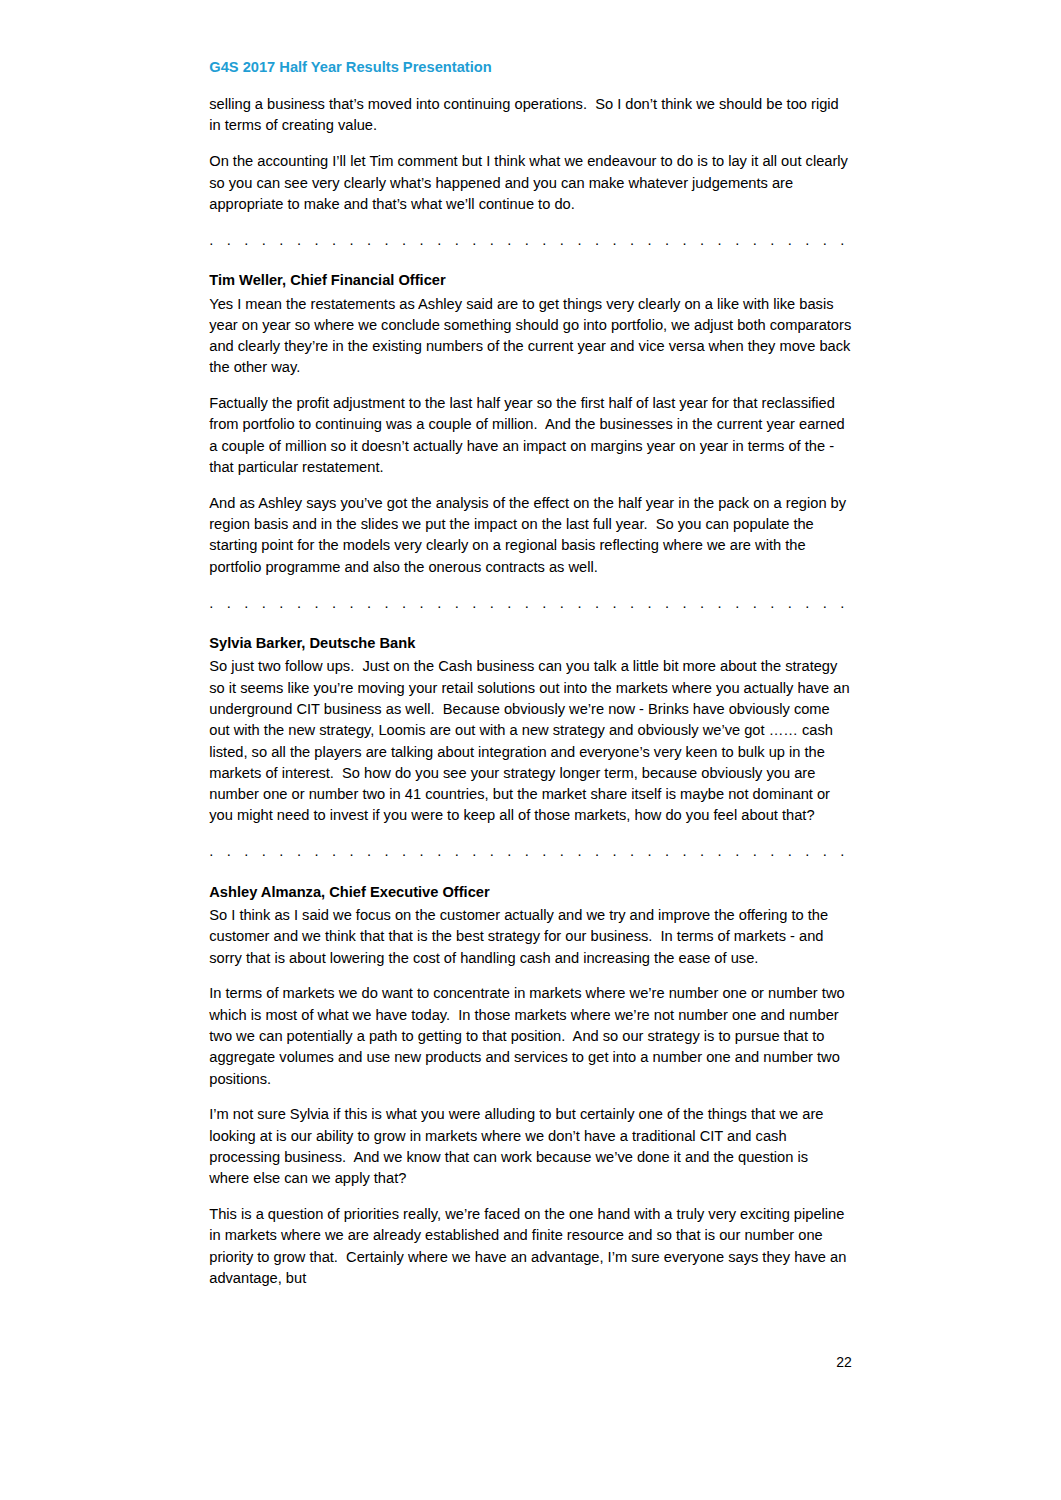G4S 2017 Half Year Results Presentation
selling a business that’s moved into continuing operations. So I don’t think we should be too rigid in terms of creating value.
On the accounting I’ll let Tim comment but I think what we endeavour to do is to lay it all out clearly so you can see very clearly what’s happened and you can make whatever judgements are appropriate to make and that’s what we’ll continue to do.
. . . . . . . . . . . . . . . . . . . . . . . . . . . . . . . . . . . . . . . . . . . . . . . . . . . . . . . . . . . . . . . . .
Tim Weller, Chief Financial Officer
Yes I mean the restatements as Ashley said are to get things very clearly on a like with like basis year on year so where we conclude something should go into portfolio, we adjust both comparators and clearly they’re in the existing numbers of the current year and vice versa when they move back the other way.
Factually the profit adjustment to the last half year so the first half of last year for that reclassified from portfolio to continuing was a couple of million. And the businesses in the current year earned a couple of million so it doesn’t actually have an impact on margins year on year in terms of the - that particular restatement.
And as Ashley says you’ve got the analysis of the effect on the half year in the pack on a region by region basis and in the slides we put the impact on the last full year. So you can populate the starting point for the models very clearly on a regional basis reflecting where we are with the portfolio programme and also the onerous contracts as well.
. . . . . . . . . . . . . . . . . . . . . . . . . . . . . . . . . . . . . . . . . . . . . . . . . . . . . . . . . . . . . . . . .
Sylvia Barker, Deutsche Bank
So just two follow ups. Just on the Cash business can you talk a little bit more about the strategy so it seems like you’re moving your retail solutions out into the markets where you actually have an underground CIT business as well. Because obviously we’re now - Brinks have obviously come out with the new strategy, Loomis are out with a new strategy and obviously we’ve got …… cash listed, so all the players are talking about integration and everyone’s very keen to bulk up in the markets of interest. So how do you see your strategy longer term, because obviously you are number one or number two in 41 countries, but the market share itself is maybe not dominant or you might need to invest if you were to keep all of those markets, how do you feel about that?
. . . . . . . . . . . . . . . . . . . . . . . . . . . . . . . . . . . . . . . . . . . . . . . . . . . . . . . . . . . . . . . . .
Ashley Almanza, Chief Executive Officer
So I think as I said we focus on the customer actually and we try and improve the offering to the customer and we think that that is the best strategy for our business. In terms of markets - and sorry that is about lowering the cost of handling cash and increasing the ease of use.
In terms of markets we do want to concentrate in markets where we’re number one or number two which is most of what we have today. In those markets where we’re not number one and number two we can potentially a path to getting to that position. And so our strategy is to pursue that to aggregate volumes and use new products and services to get into a number one and number two positions.
I’m not sure Sylvia if this is what you were alluding to but certainly one of the things that we are looking at is our ability to grow in markets where we don’t have a traditional CIT and cash processing business. And we know that can work because we’ve done it and the question is where else can we apply that?
This is a question of priorities really, we’re faced on the one hand with a truly very exciting pipeline in markets where we are already established and finite resource and so that is our number one priority to grow that. Certainly where we have an advantage, I’m sure everyone says they have an advantage, but
22